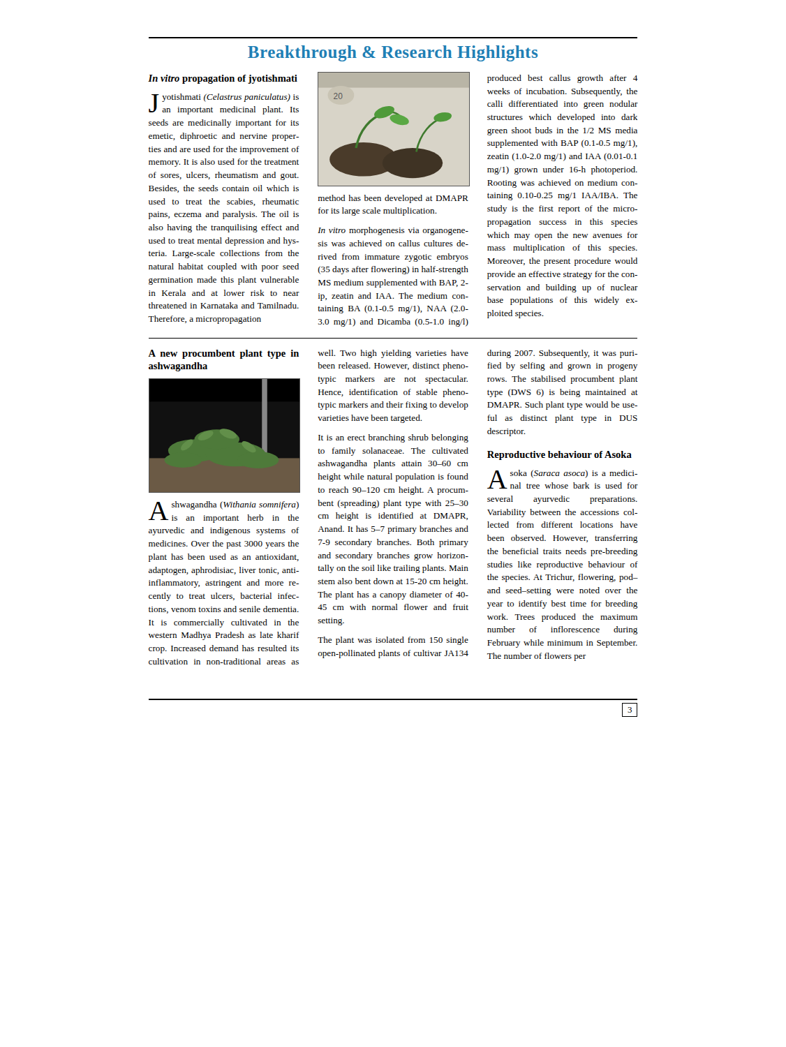Breakthrough & Research Highlights
In vitro propagation of jyotishmati
Jyotishmati (Celastrus paniculatus) is an important medicinal plant. Its seeds are medicinally important for its emetic, diphroetic and nervine properties and are used for the improvement of memory. It is also used for the treatment of sores, ulcers, rheumatism and gout. Besides, the seeds contain oil which is used to treat the scabies, rheumatic pains, eczema and paralysis. The oil is also having the tranquilising effect and used to treat mental depression and hysteria. Large-scale collections from the natural habitat coupled with poor seed germination made this plant vulnerable in Kerala and at lower risk to near threatened in Karnataka and Tamilnadu. Therefore, a micropropagation
method has been developed at DMAPR for its large scale multiplication.
In vitro morphogenesis via organogenesis was achieved on callus cultures derived from immature zygotic embryos (35 days after flowering) in half-strength MS medium supplemented with BAP, 2-ip, zeatin and IAA. The medium containing BA (0.1-0.5 mg/1), NAA (2.0-3.0 mg/1) and Dicamba (0.5-1.0 ing/l) produced best callus growth after 4 weeks of incubation. Subsequently, the calli differentiated into green nodular structures which developed into dark green shoot buds in the 1/2 MS media supplemented with BAP (0.1-0.5 mg/1), zeatin (1.0-2.0 mg/1) and IAA (0.01-0.1 mg/1) grown under 16-h photoperiod. Rooting was achieved on medium containing 0.10-0.25 mg/1 IAA/IBA. The study is the first report of the micro-propagation success in this species which may open the new avenues for mass multiplication of this species. Moreover, the present procedure would provide an effective strategy for the conservation and building up of nuclear base populations of this widely exploited species.
A new procumbent plant type in ashwagandha
Ashwagandha (Withania somnifera) is an important herb in the ayurvedic and indigenous systems of medicines. Over the past 3000 years the plant has been used as an antioxidant, adaptogen, aphrodisiac, liver tonic, anti-inflammatory, astringent and more recently to treat ulcers, bacterial infections, venom toxins and senile dementia. It is commercially cultivated in the western Madhya Pradesh as late kharif crop. Increased demand has resulted its cultivation in non-traditional areas as well. Two high yielding varieties have been released. However, distinct phenotypic markers are not spectacular. Hence, identification of stable phenotypic markers and their fixing to develop varieties have been targeted.
It is an erect branching shrub belonging to family solanaceae. The cultivated ashwagandha plants attain 30–60 cm height while natural population is found to reach 90–120 cm height. A procumbent (spreading) plant type with 25–30 cm height is identified at DMAPR, Anand. It has 5–7 primary branches and 7-9 secondary branches. Both primary and secondary branches grow horizontally on the soil like trailing plants. Main stem also bent down at 15-20 cm height. The plant has a canopy diameter of 40-45 cm with normal flower and fruit setting.
The plant was isolated from 150 single open-pollinated plants of cultivar JA134 during 2007. Subsequently, it was purified by selfing and grown in progeny rows. The stabilised procumbent plant type (DWS 6) is being maintained at DMAPR. Such plant type would be useful as distinct plant type in DUS descriptor.
Reproductive behaviour of Asoka
Asoka (Saraca asoca) is a medicinal tree whose bark is used for several ayurvedic preparations. Variability between the accessions collected from different locations have been observed. However, transferring the beneficial traits needs pre-breeding studies like reproductive behaviour of the species. At Trichur, flowering, pod– and seed–setting were noted over the year to identify best time for breeding work. Trees produced the maximum number of inflorescence during February while minimum in September. The number of flowers per
3